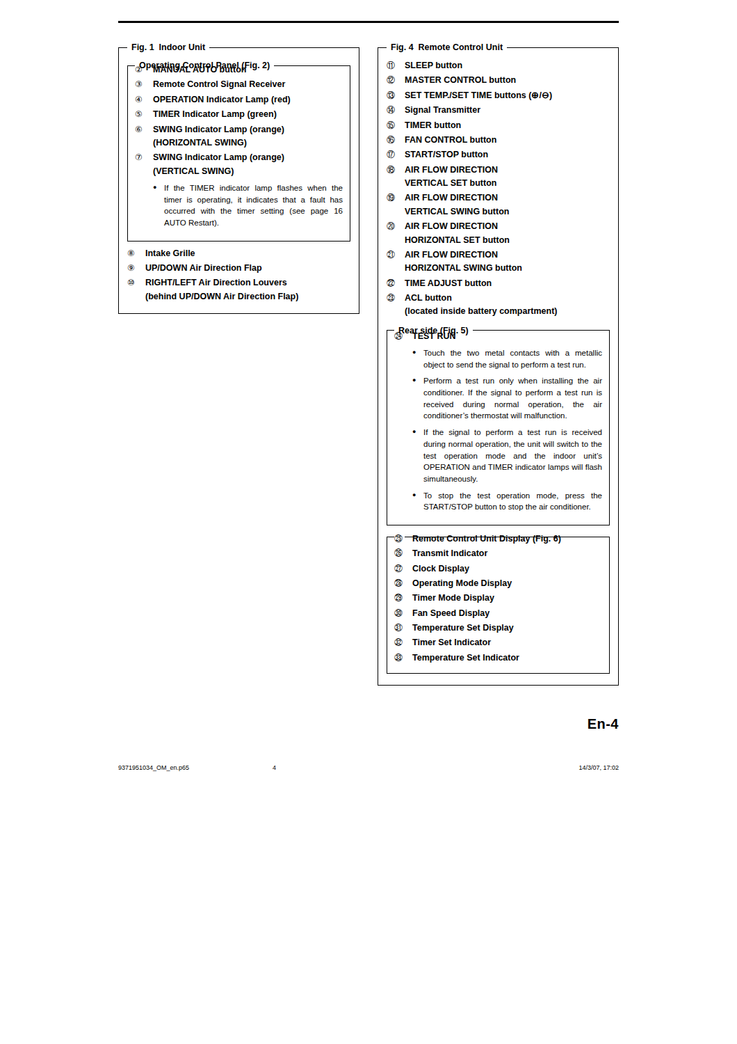Fig. 1 Indoor Unit Operating Control Panel (Fig. 2)
② MANUAL AUTO button
③ Remote Control Signal Receiver
④ OPERATION Indicator Lamp (red)
⑤ TIMER Indicator Lamp (green)
⑥ SWING Indicator Lamp (orange) (HORIZONTAL SWING)
⑦ SWING Indicator Lamp (orange) (VERTICAL SWING)
If the TIMER indicator lamp flashes when the timer is operating, it indicates that a fault has occurred with the timer setting (see page 16 AUTO Restart).
⑧ Intake Grille
⑨ UP/DOWN Air Direction Flap
⑩RIGHT/LEFT Air Direction Louvers (behind UP/DOWN Air Direction Flap)
Fig. 4 Remote Control Unit
⑪SLEEP button
⑫MASTER CONTROL button
⑬SET TEMP./SET TIME buttons (⊕/⊖)
⑭Signal Transmitter
⑮TIMER button
⑯FAN CONTROL button
⑰START/STOP button
⑱AIR FLOW DIRECTION VERTICAL SET button
⑲AIR FLOW DIRECTION VERTICAL SWING button
⑳AIR FLOW DIRECTION HORIZONTAL SET button
㉑AIR FLOW DIRECTION HORIZONTAL SWING button
㉒TIME ADJUST button
㉓ACL button (located inside battery compartment)
Rear side (Fig. 5)
㉔TEST RUN
Touch the two metal contacts with a metallic object to send the signal to perform a test run.
Perform a test run only when installing the air conditioner. If the signal to perform a test run is received during normal operation, the air conditioner’s thermostat will malfunction.
If the signal to perform a test run is received during normal operation, the unit will switch to the test operation mode and the indoor unit’s OPERATION and TIMER indicator lamps will flash simultaneously.
To stop the test operation mode, press the START/STOP button to stop the air conditioner.
㉕Remote Control Unit Display (Fig. 6)
㉖Transmit Indicator
㉗Clock Display
㉘Operating Mode Display
㉙Timer Mode Display
㉚Fan Speed Display
㉛Temperature Set Display
㉜Timer Set Indicator
㉝Temperature Set Indicator
En-4
9371951034_OM_en.p65
4
14/3/07, 17:02